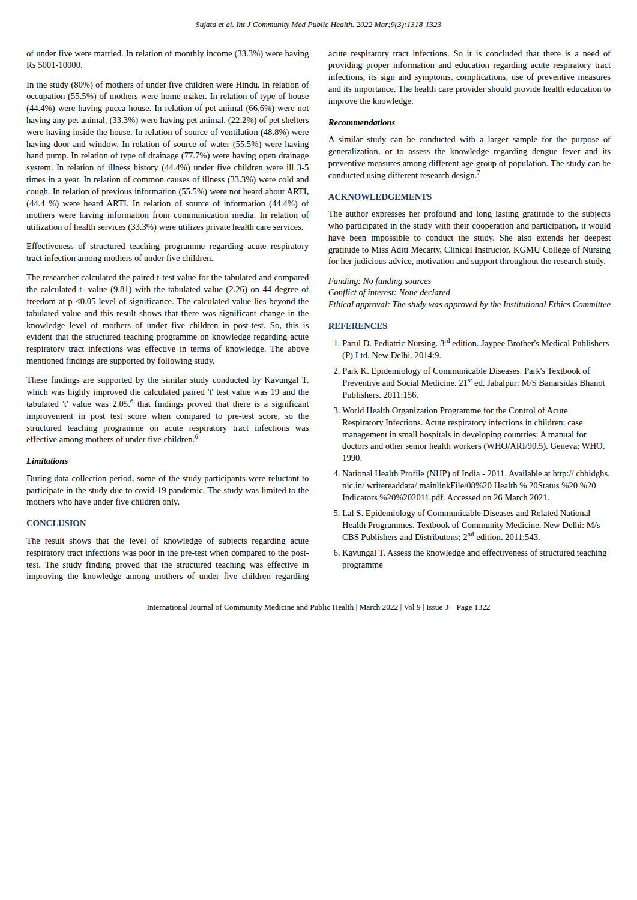Sujata et al. Int J Community Med Public Health. 2022 Mar;9(3):1318-1323
of under five were married. In relation of monthly income (33.3%) were having Rs 5001-10000.
In the study (80%) of mothers of under five children were Hindu. In relation of occupation (55.5%) of mothers were home maker. In relation of type of house (44.4%) were having pucca house. In relation of pet animal (66.6%) were not having any pet animal, (33.3%) were having pet animal. (22.2%) of pet shelters were having inside the house. In relation of source of ventilation (48.8%) were having door and window. In relation of source of water (55.5%) were having hand pump. In relation of type of drainage (77.7%) were having open drainage system. In relation of illness history (44.4%) under five children were ill 3-5 times in a year. In relation of common causes of illness (33.3%) were cold and cough. In relation of previous information (55.5%) were not heard about ARTI, (44.4 %) were heard ARTI. In relation of source of information (44.4%) of mothers were having information from communication media. In relation of utilization of health services (33.3%) were utilizes private health care services.
Effectiveness of structured teaching programme regarding acute respiratory tract infection among mothers of under five children.
The researcher calculated the paired t-test value for the tabulated and compared the calculated t- value (9.81) with the tabulated value (2.26) on 44 degree of freedom at p <0.05 level of significance. The calculated value lies beyond the tabulated value and this result shows that there was significant change in the knowledge level of mothers of under five children in post-test. So, this is evident that the structured teaching programme on knowledge regarding acute respiratory tract infections was effective in terms of knowledge. The above mentioned findings are supported by following study.
These findings are supported by the similar study conducted by Kavungal T, which was highly improved the calculated paired 't' test value was 19 and the tabulated 't' value was 2.05.6 that findings proved that there is a significant improvement in post test score when compared to pre-test score, so the structured teaching programme on acute respiratory tract infections was effective among mothers of under five children.6
Limitations
During data collection period, some of the study participants were reluctant to participate in the study due to covid-19 pandemic. The study was limited to the mothers who have under five children only.
CONCLUSION
The result shows that the level of knowledge of subjects regarding acute respiratory tract infections was poor in the pre-test when compared to the post-test. The study finding proved that the structured teaching was effective in improving the knowledge among mothers of under five children regarding acute respiratory tract infections. So it is concluded that there is a need of providing proper information and education regarding acute respiratory tract infections, its sign and symptoms, complications, use of preventive measures and its importance. The health care provider should provide health education to improve the knowledge.
Recommendations
A similar study can be conducted with a larger sample for the purpose of generalization, or to assess the knowledge regarding dengue fever and its preventive measures among different age group of population. The study can be conducted using different research design.7
ACKNOWLEDGEMENTS
The author expresses her profound and long lasting gratitude to the subjects who participated in the study with their cooperation and participation, it would have been impossible to conduct the study. She also extends her deepest gratitude to Miss Aditi Mecarty, Clinical Instructor, KGMU College of Nursing for her judicious advice, motivation and support throughout the research study.
Funding: No funding sources
Conflict of interest: None declared
Ethical approval: The study was approved by the Institutional Ethics Committee
REFERENCES
Parul D. Pediatric Nursing. 3rd edition. Jaypee Brother's Medical Publishers (P) Ltd. New Delhi. 2014:9.
Park K. Epidemiology of Communicable Diseases. Park's Textbook of Preventive and Social Medicine. 21st ed. Jabalpur: M/S Banarsidas Bhanot Publishers. 2011:156.
World Health Organization Programme for the Control of Acute Respiratory Infections. Acute respiratory infections in children: case management in small hospitals in developing countries: A manual for doctors and other senior health workers (WHO/ARI/90.5). Geneva: WHO, 1990.
National Health Profile (NHP) of India - 2011. Available at http:// cbhidghs. nic.in/ writereaddata/ mainlinkFile/08%20 Health % 20Status %20 %20 Indicators %20%202011.pdf. Accessed on 26 March 2021.
Lal S. Epidemiology of Communicable Diseases and Related National Health Programmes. Textbook of Community Medicine. New Delhi: M/s CBS Publishers and Distributons; 2nd edition. 2011:543.
Kavungal T. Assess the knowledge and effectiveness of structured teaching programme
International Journal of Community Medicine and Public Health | March 2022 | Vol 9 | Issue 3 Page 1322